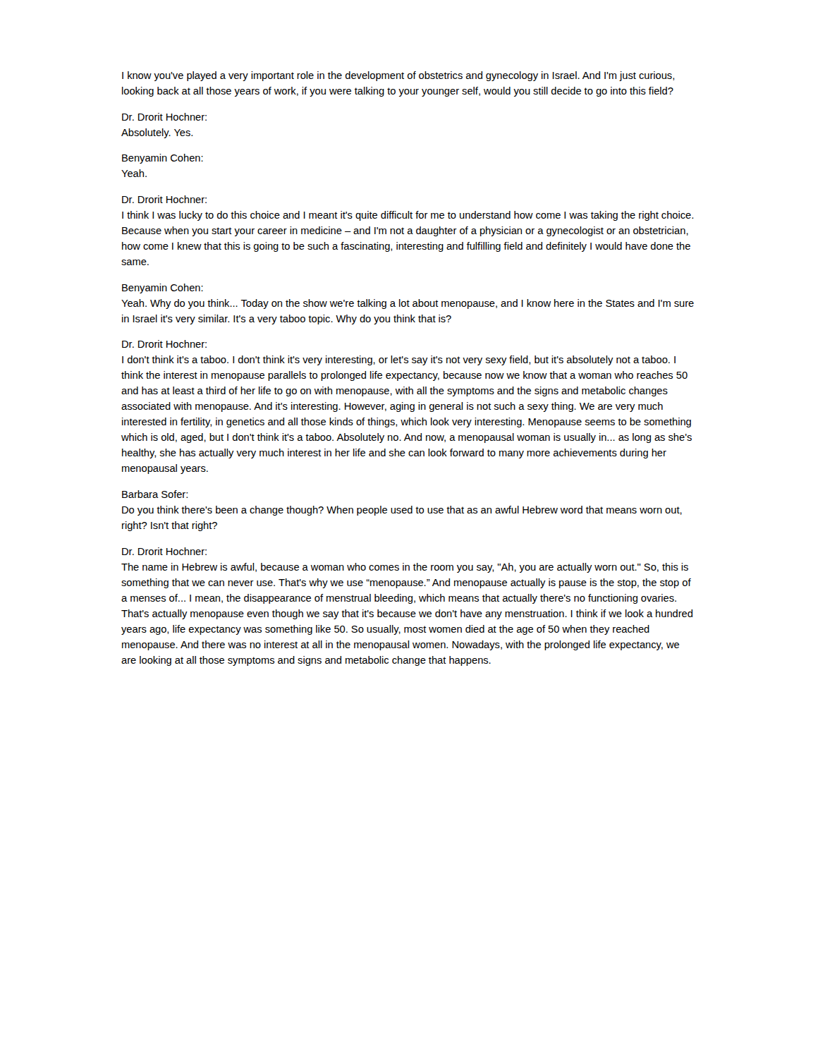I know you've played a very important role in the development of obstetrics and gynecology in Israel. And I'm just curious, looking back at all those years of work, if you were talking to your younger self, would you still decide to go into this field?
Dr. Drorit Hochner:
Absolutely. Yes.
Benyamin Cohen:
Yeah.
Dr. Drorit Hochner:
I think I was lucky to do this choice and I meant it's quite difficult for me to understand how come I was taking the right choice. Because when you start your career in medicine – and I'm not a daughter of a physician or a gynecologist or an obstetrician, how come I knew that this is going to be such a fascinating, interesting and fulfilling field and definitely I would have done the same.
Benyamin Cohen:
Yeah. Why do you think... Today on the show we're talking a lot about menopause, and I know here in the States and I'm sure in Israel it's very similar. It's a very taboo topic. Why do you think that is?
Dr. Drorit Hochner:
I don't think it's a taboo. I don't think it's very interesting, or let's say it's not very sexy field, but it's absolutely not a taboo. I think the interest in menopause parallels to prolonged life expectancy, because now we know that a woman who reaches 50 and has at least a third of her life to go on with menopause, with all the symptoms and the signs and metabolic changes associated with menopause. And it's interesting. However, aging in general is not such a sexy thing. We are very much interested in fertility, in genetics and all those kinds of things, which look very interesting. Menopause seems to be something which is old, aged, but I don't think it's a taboo. Absolutely no. And now, a menopausal woman is usually in... as long as she's healthy, she has actually very much interest in her life and she can look forward to many more achievements during her menopausal years.
Barbara Sofer:
Do you think there's been a change though? When people used to use that as an awful Hebrew word that means worn out, right? Isn't that right?
Dr. Drorit Hochner:
The name in Hebrew is awful, because a woman who comes in the room you say, "Ah, you are actually worn out." So, this is something that we can never use. That's why we use “menopause.” And menopause actually is pause is the stop, the stop of a menses of... I mean, the disappearance of menstrual bleeding, which means that actually there's no functioning ovaries. That's actually menopause even though we say that it's because we don't have any menstruation. I think if we look a hundred years ago, life expectancy was something like 50. So usually, most women died at the age of 50 when they reached menopause. And there was no interest at all in the menopausal women. Nowadays, with the prolonged life expectancy, we are looking at all those symptoms and signs and metabolic change that happens.